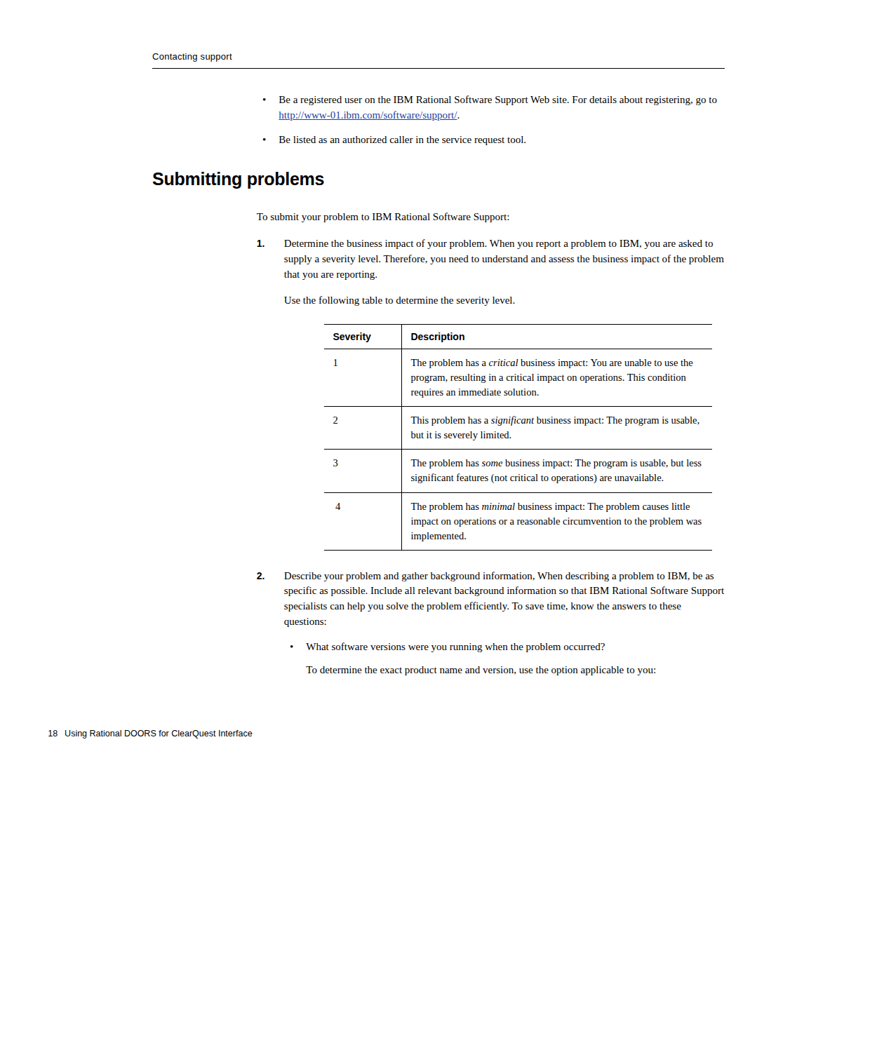Contacting support
Be a registered user on the IBM Rational Software Support Web site. For details about registering, go to http://www-01.ibm.com/software/support/.
Be listed as an authorized caller in the service request tool.
Submitting problems
To submit your problem to IBM Rational Software Support:
Determine the business impact of your problem. When you report a problem to IBM, you are asked to supply a severity level. Therefore, you need to understand and assess the business impact of the problem that you are reporting.
Use the following table to determine the severity level.
| Severity | Description |
| --- | --- |
| 1 | The problem has a critical business impact: You are unable to use the program, resulting in a critical impact on operations. This condition requires an immediate solution. |
| 2 | This problem has a significant business impact: The program is usable, but it is severely limited. |
| 3 | The problem has some business impact: The program is usable, but less significant features (not critical to operations) are unavailable. |
| 4 | The problem has minimal business impact: The problem causes little impact on operations or a reasonable circumvention to the problem was implemented. |
Describe your problem and gather background information, When describing a problem to IBM, be as specific as possible. Include all relevant background information so that IBM Rational Software Support specialists can help you solve the problem efficiently. To save time, know the answers to these questions:
What software versions were you running when the problem occurred?
To determine the exact product name and version, use the option applicable to you:
18 Using Rational DOORS for ClearQuest Interface